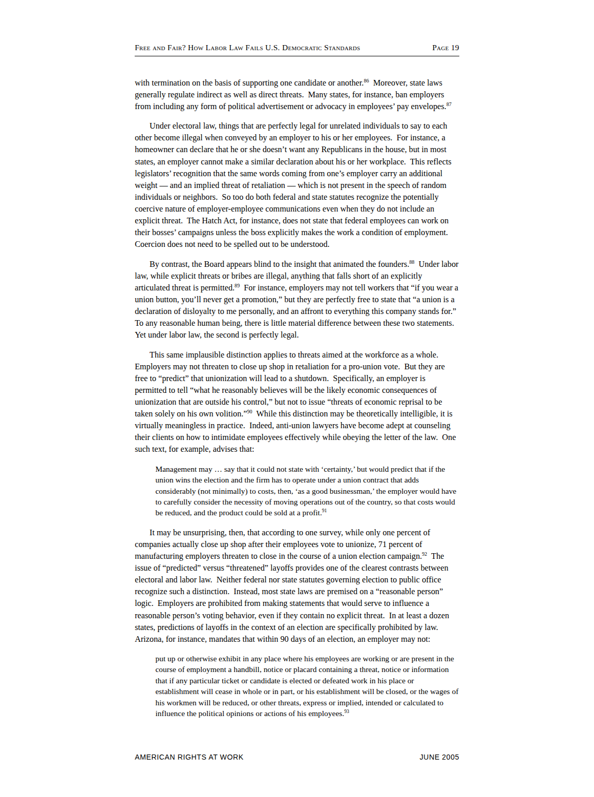Free and Fair? How Labor Law Fails U.S. Democratic Standards Page 19
with termination on the basis of supporting one candidate or another.86 Moreover, state laws generally regulate indirect as well as direct threats. Many states, for instance, ban employers from including any form of political advertisement or advocacy in employees’ pay envelopes.87
Under electoral law, things that are perfectly legal for unrelated individuals to say to each other become illegal when conveyed by an employer to his or her employees. For instance, a homeowner can declare that he or she doesn’t want any Republicans in the house, but in most states, an employer cannot make a similar declaration about his or her workplace. This reflects legislators’ recognition that the same words coming from one’s employer carry an additional weight — and an implied threat of retaliation — which is not present in the speech of random individuals or neighbors. So too do both federal and state statutes recognize the potentially coercive nature of employer-employee communications even when they do not include an explicit threat. The Hatch Act, for instance, does not state that federal employees can work on their bosses’ campaigns unless the boss explicitly makes the work a condition of employment. Coercion does not need to be spelled out to be understood.
By contrast, the Board appears blind to the insight that animated the founders.88 Under labor law, while explicit threats or bribes are illegal, anything that falls short of an explicitly articulated threat is permitted.89 For instance, employers may not tell workers that “if you wear a union button, you’ll never get a promotion,” but they are perfectly free to state that “a union is a declaration of disloyalty to me personally, and an affront to everything this company stands for.” To any reasonable human being, there is little material difference between these two statements. Yet under labor law, the second is perfectly legal.
This same implausible distinction applies to threats aimed at the workforce as a whole. Employers may not threaten to close up shop in retaliation for a pro-union vote. But they are free to “predict” that unionization will lead to a shutdown. Specifically, an employer is permitted to tell “what he reasonably believes will be the likely economic consequences of unionization that are outside his control,” but not to issue “threats of economic reprisal to be taken solely on his own volition.”90 While this distinction may be theoretically intelligible, it is virtually meaningless in practice. Indeed, anti-union lawyers have become adept at counseling their clients on how to intimidate employees effectively while obeying the letter of the law. One such text, for example, advises that:
Management may … say that it could not state with ‘certainty,’ but would predict that if the union wins the election and the firm has to operate under a union contract that adds considerably (not minimally) to costs, then, ‘as a good businessman,’ the employer would have to carefully consider the necessity of moving operations out of the country, so that costs would be reduced, and the product could be sold at a profit.91
It may be unsurprising, then, that according to one survey, while only one percent of companies actually close up shop after their employees vote to unionize, 71 percent of manufacturing employers threaten to close in the course of a union election campaign.92 The issue of “predicted” versus “threatened” layoffs provides one of the clearest contrasts between electoral and labor law. Neither federal nor state statutes governing election to public office recognize such a distinction. Instead, most state laws are premised on a “reasonable person” logic. Employers are prohibited from making statements that would serve to influence a reasonable person’s voting behavior, even if they contain no explicit threat. In at least a dozen states, predictions of layoffs in the context of an election are specifically prohibited by law. Arizona, for instance, mandates that within 90 days of an election, an employer may not:
put up or otherwise exhibit in any place where his employees are working or are present in the course of employment a handbill, notice or placard containing a threat, notice or information that if any particular ticket or candidate is elected or defeated work in his place or establishment will cease in whole or in part, or his establishment will be closed, or the wages of his workmen will be reduced, or other threats, express or implied, intended or calculated to influence the political opinions or actions of his employees.93
AMERICAN RIGHTS AT WORK JUNE 2005